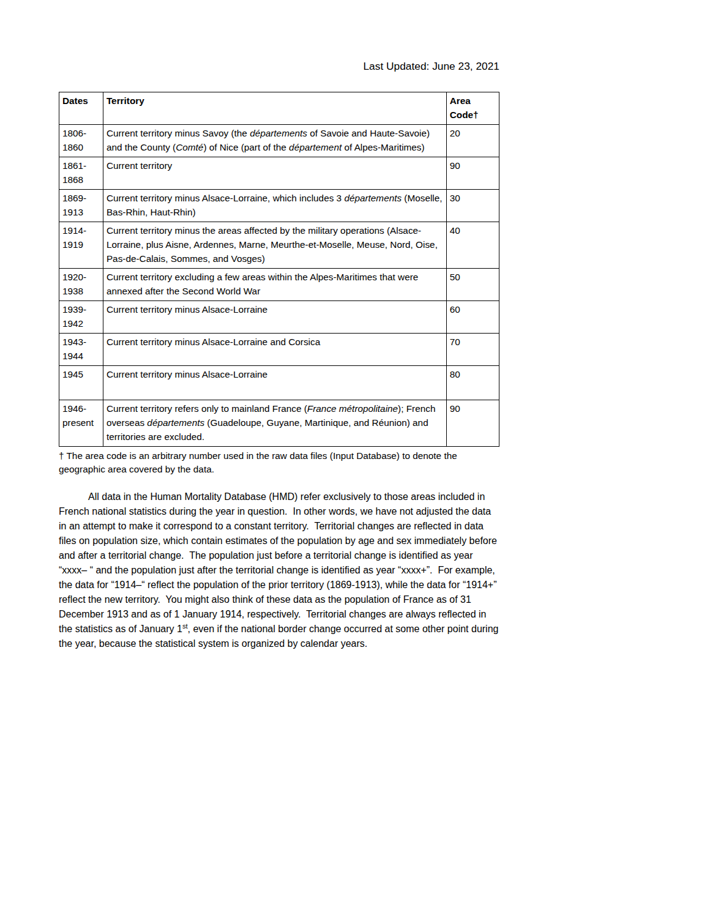Last Updated: June 23, 2021
| Dates | Territory | Area Code† |
| --- | --- | --- |
| 1806-1860 | Current territory minus Savoy (the départements of Savoie and Haute-Savoie) and the County ( Comté ) of Nice (part of the département of Alpes-Maritimes) | 20 |
| 1861-1868 | Current territory | 90 |
| 1869-1913 | Current territory minus Alsace-Lorraine, which includes 3 départements (Moselle, Bas-Rhin, Haut-Rhin) | 30 |
| 1914-1919 | Current territory minus the areas affected by the military operations (Alsace-Lorraine, plus Aisne, Ardennes, Marne, Meurthe-et-Moselle, Meuse, Nord, Oise, Pas-de-Calais, Sommes, and Vosges) | 40 |
| 1920-1938 | Current territory excluding a few areas within the Alpes-Maritimes that were annexed after the Second World War | 50 |
| 1939-1942 | Current territory minus Alsace-Lorraine | 60 |
| 1943-1944 | Current territory minus Alsace-Lorraine and Corsica | 70 |
| 1945 | Current territory minus Alsace-Lorraine | 80 |
| 1946-present | Current territory refers only to mainland France ( France métropolitaine ); French overseas départements (Guadeloupe, Guyane, Martinique, and Réunion) and territories are excluded. | 90 |
† The area code is an arbitrary number used in the raw data files (Input Database) to denote the geographic area covered by the data.
All data in the Human Mortality Database (HMD) refer exclusively to those areas included in French national statistics during the year in question. In other words, we have not adjusted the data in an attempt to make it correspond to a constant territory. Territorial changes are reflected in data files on population size, which contain estimates of the population by age and sex immediately before and after a territorial change. The population just before a territorial change is identified as year “xxxx– “ and the population just after the territorial change is identified as year “xxxx+”. For example, the data for “1914–“ reflect the population of the prior territory (1869-1913), while the data for “1914+” reflect the new territory. You might also think of these data as the population of France as of 31 December 1913 and as of 1 January 1914, respectively. Territorial changes are always reflected in the statistics as of January 1st, even if the national border change occurred at some other point during the year, because the statistical system is organized by calendar years.